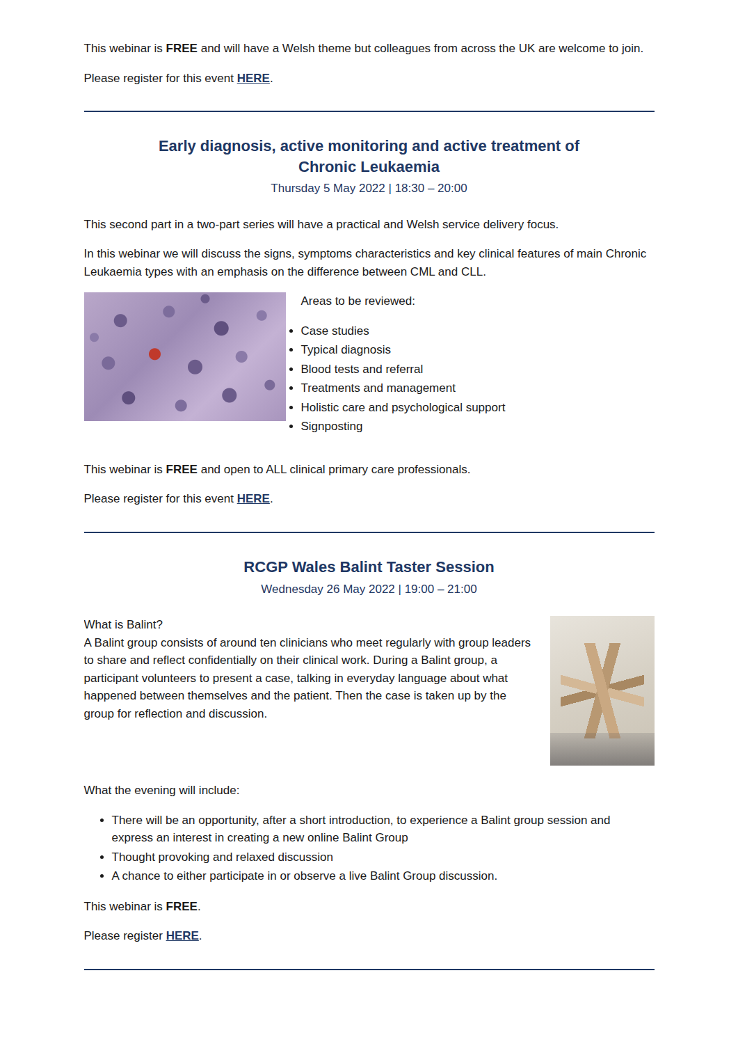This webinar is FREE and will have a Welsh theme but colleagues from across the UK are welcome to join.
Please register for this event HERE.
Early diagnosis, active monitoring and active treatment of
Chronic Leukaemia
Thursday 5 May 2022 | 18:30 – 20:00
This second part in a two-part series will have a practical and Welsh service delivery focus.
In this webinar we will discuss the signs, symptoms characteristics and key clinical features of main Chronic Leukaemia types with an emphasis on the difference between CML and CLL.
Areas to be reviewed:
Case studies
Typical diagnosis
Blood tests and referral
Treatments and management
Holistic care and psychological support
Signposting
This webinar is FREE and open to ALL clinical primary care professionals.
Please register for this event HERE.
RCGP Wales Balint Taster Session
Wednesday 26 May 2022 | 19:00 – 21:00
What is Balint?
A Balint group consists of around ten clinicians who meet regularly with group leaders to share and reflect confidentially on their clinical work. During a Balint group, a participant volunteers to present a case, talking in everyday language about what happened between themselves and the patient. Then the case is taken up by the group for reflection and discussion.
What the evening will include:
There will be an opportunity, after a short introduction, to experience a Balint group session and express an interest in creating a new online Balint Group
Thought provoking and relaxed discussion
A chance to either participate in or observe a live Balint Group discussion.
This webinar is FREE.
Please register HERE.